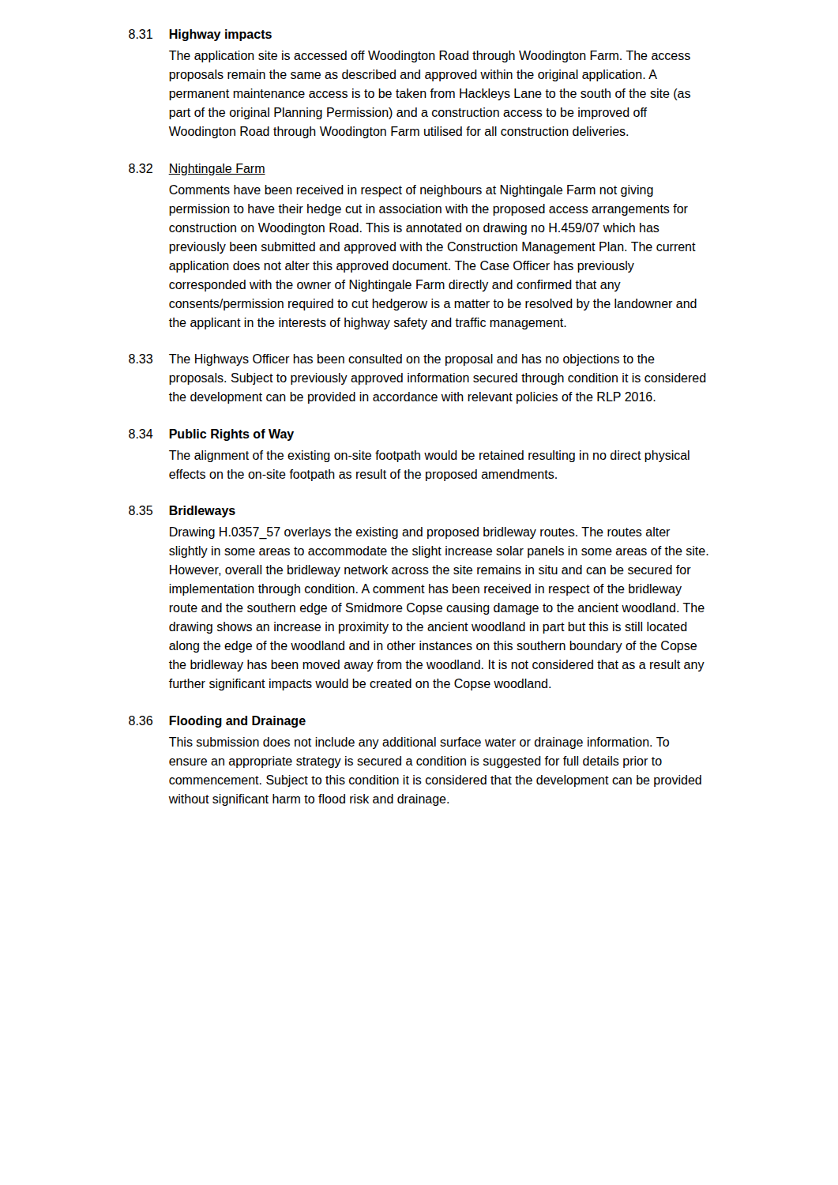8.31
Highway impacts
The application site is accessed off Woodington Road through Woodington Farm. The access proposals remain the same as described and approved within the original application. A permanent maintenance access is to be taken from Hackleys Lane to the south of the site (as part of the original Planning Permission) and a construction access to be improved off Woodington Road through Woodington Farm utilised for all construction deliveries.
8.32
Nightingale Farm
Comments have been received in respect of neighbours at Nightingale Farm not giving permission to have their hedge cut in association with the proposed access arrangements for construction on Woodington Road. This is annotated on drawing no H.459/07 which has previously been submitted and approved with the Construction Management Plan. The current application does not alter this approved document. The Case Officer has previously corresponded with the owner of Nightingale Farm directly and confirmed that any consents/permission required to cut hedgerow is a matter to be resolved by the landowner and the applicant in the interests of highway safety and traffic management.
8.33
The Highways Officer has been consulted on the proposal and has no objections to the proposals. Subject to previously approved information secured through condition it is considered the development can be provided in accordance with relevant policies of the RLP 2016.
8.34
Public Rights of Way
The alignment of the existing on-site footpath would be retained resulting in no direct physical effects on the on-site footpath as result of the proposed amendments.
8.35
Bridleways
Drawing H.0357_57 overlays the existing and proposed bridleway routes. The routes alter slightly in some areas to accommodate the slight increase solar panels in some areas of the site. However, overall the bridleway network across the site remains in situ and can be secured for implementation through condition. A comment has been received in respect of the bridleway route and the southern edge of Smidmore Copse causing damage to the ancient woodland. The drawing shows an increase in proximity to the ancient woodland in part but this is still located along the edge of the woodland and in other instances on this southern boundary of the Copse the bridleway has been moved away from the woodland. It is not considered that as a result any further significant impacts would be created on the Copse woodland.
8.36
Flooding and Drainage
This submission does not include any additional surface water or drainage information. To ensure an appropriate strategy is secured a condition is suggested for full details prior to commencement. Subject to this condition it is considered that the development can be provided without significant harm to flood risk and drainage.